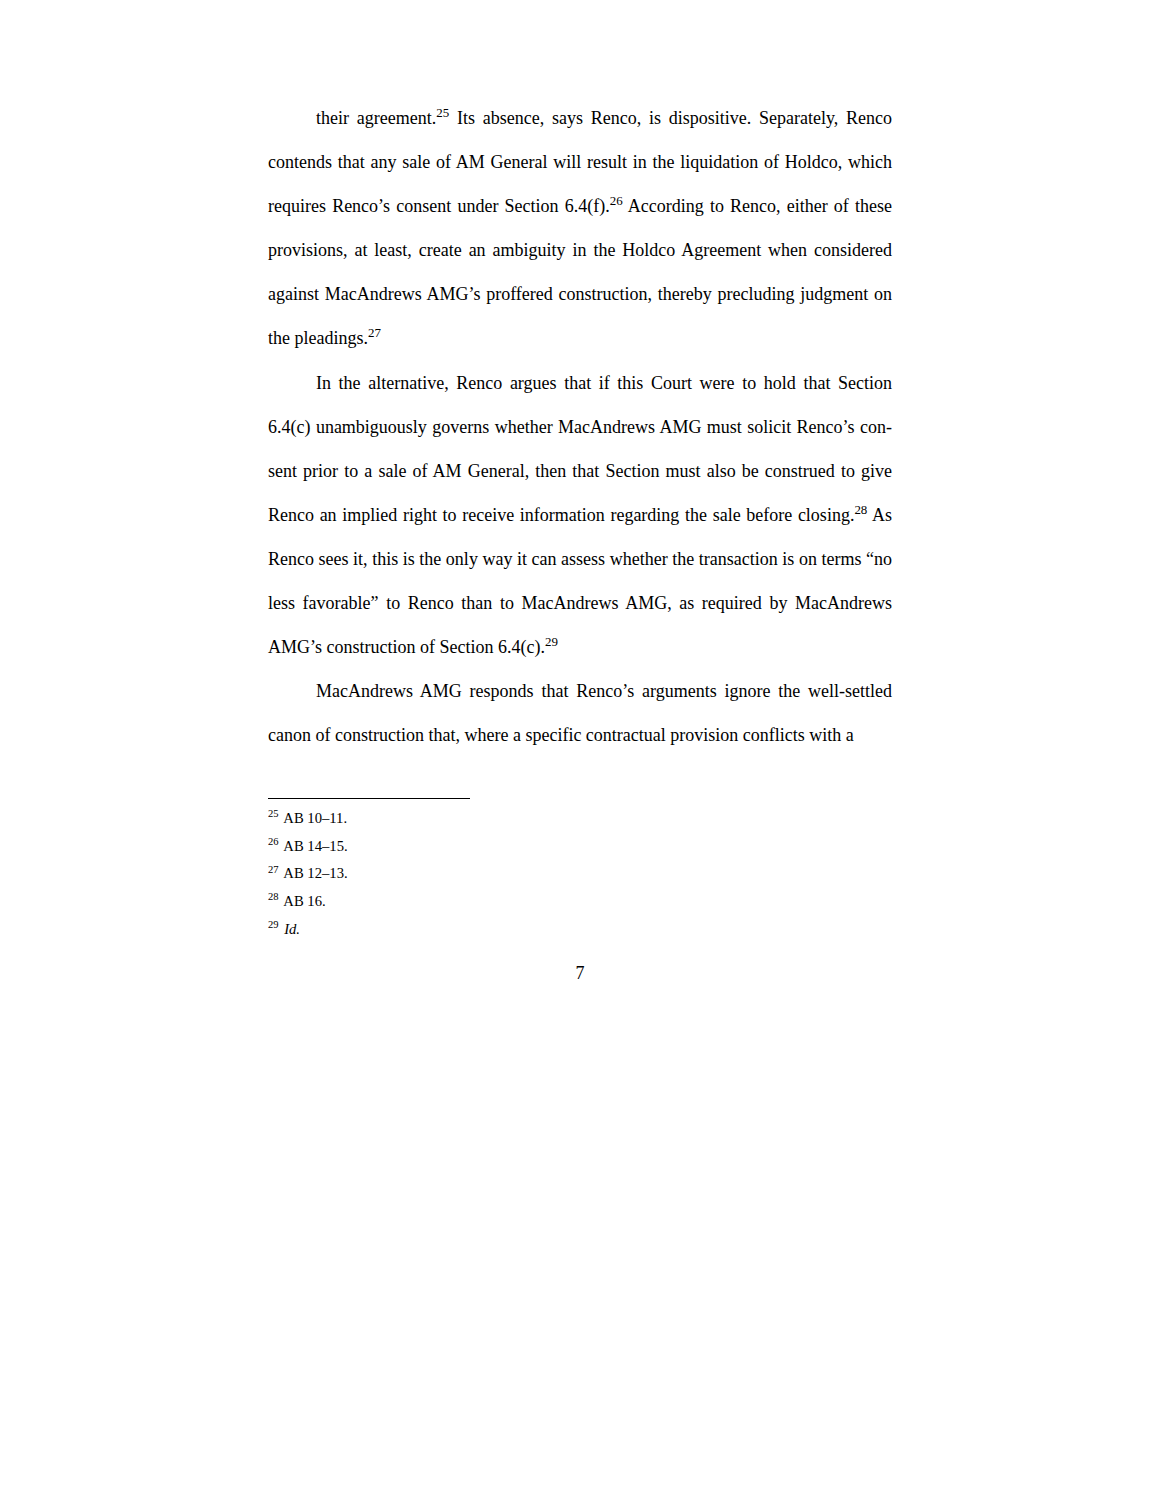their agreement.25 Its absence, says Renco, is dispositive. Separately, Renco contends that any sale of AM General will result in the liquidation of Holdco, which requires Renco’s consent under Section 6.4(f).26 According to Renco, either of these provisions, at least, create an ambiguity in the Holdco Agreement when considered against MacAndrews AMG’s proffered construction, thereby precluding judgment on the pleadings.27
In the alternative, Renco argues that if this Court were to hold that Section 6.4(c) unambiguously governs whether MacAndrews AMG must solicit Renco’s consent prior to a sale of AM General, then that Section must also be construed to give Renco an implied right to receive information regarding the sale before closing.28 As Renco sees it, this is the only way it can assess whether the transaction is on terms “no less favorable” to Renco than to MacAndrews AMG, as required by MacAndrews AMG’s construction of Section 6.4(c).29
MacAndrews AMG responds that Renco’s arguments ignore the well-settled canon of construction that, where a specific contractual provision conflicts with a
25 AB 10–11.
26 AB 14–15.
27 AB 12–13.
28 AB 16.
29 Id.
7